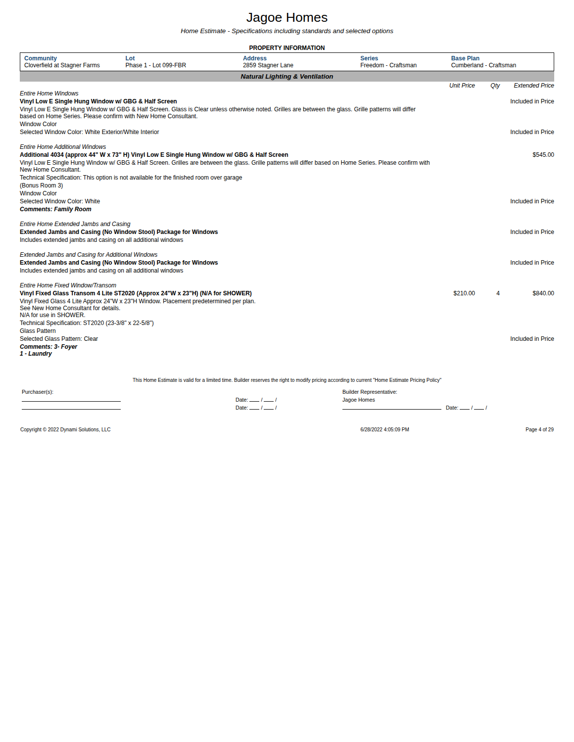Jagoe Homes
Home Estimate - Specifications including standards and selected options
PROPERTY INFORMATION
| Community Cloverfield at Stagner Farms | Lot Phase 1 - Lot 099-FBR | Address 2859 Stagner Lane | Series Freedom - Craftsman | Base Plan Cumberland - Craftsman |
Natural Lighting & Ventilation
| | Unit Price | Qty | Extended Price |
| Entire Home Windows | | | |
| Vinyl Low E Single Hung Window w/ GBG & Half Screen | | | Included in Price |
| Vinyl Low E Single Hung Window w/ GBG & Half Screen. Glass is Clear unless otherwise noted. Grilles are between the glass. Grille patterns will differ based on Home Series. Please confirm with New Home Consultant. | | | |
| Window Color | | | |
| Selected Window Color: White Exterior/White Interior | | | Included in Price |
| Entire Home Additional Windows | | | |
| Additional 4034 (approx 44" W x 73" H) Vinyl Low E Single Hung Window w/ GBG & Half Screen | | | $545.00 |
| Vinyl Low E Single Hung Window w/ GBG & Half Screen. Grilles are between the glass. Grille patterns will differ based on Home Series. Please confirm with New Home Consultant. | | | |
| Technical Specification: This option is not available for the finished room over garage | | | |
| (Bonus Room 3) | | | |
| Window Color | | | |
| Selected Window Color: White | | | Included in Price |
| Comments: Family Room | | | |
| Entire Home Extended Jambs and Casing | | | |
| Extended Jambs and Casing (No Window Stool) Package for Windows | | | Included in Price |
| Includes extended jambs and casing on all additional windows | | | |
| Extended Jambs and Casing for Additional Windows | | | |
| Extended Jambs and Casing (No Window Stool) Package for Windows | | | Included in Price |
| Includes extended jambs and casing on all additional windows | | | |
| Entire Home Fixed Window/Transom | | | |
| Vinyl Fixed Glass Transom 4 Lite ST2020 (Approx 24"W x 23"H) (N/A for SHOWER) | $210.00 | 4 | $840.00 |
| Vinyl Fixed Glass 4 Lite Approx 24"W x 23"H Window. Placement predetermined per plan. See New Home Consultant for details. N/A for use in SHOWER. | | | |
| Technical Specification: ST2020 (23-3/8" x 22-5/8") | | | |
| Glass Pattern | | | |
| Selected Glass Pattern: Clear | | | Included in Price |
| Comments: 3- Foyer 1 - Laundry | | | |
This Home Estimate is valid for a limited time. Builder reserves the right to modify pricing according to current "Home Estimate Pricing Policy"
| Purchaser(s): | | Builder Representative: |
| | Date: / / | Jagoe Homes |
| | Date: / / | Date: / / |
| Copyright © 2022 Dynami Solutions, LLC | 6/28/2022 4:05:09 PM | Page 4 of 29 |